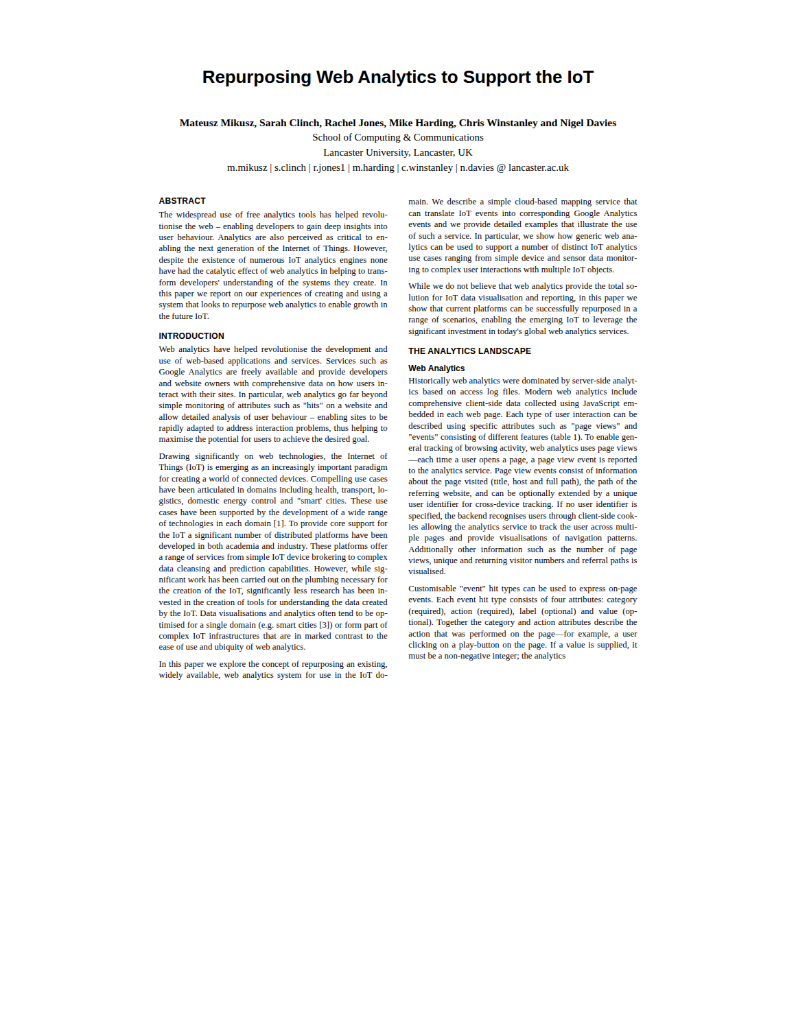Repurposing Web Analytics to Support the IoT
Mateusz Mikusz, Sarah Clinch, Rachel Jones, Mike Harding, Chris Winstanley and Nigel Davies
School of Computing & Communications
Lancaster University, Lancaster, UK
m.mikusz | s.clinch | r.jones1 | m.harding | c.winstanley | n.davies @ lancaster.ac.uk
Abstract
The widespread use of free analytics tools has helped revolutionise the web – enabling developers to gain deep insights into user behaviour. Analytics are also perceived as critical to enabling the next generation of the Internet of Things. However, despite the existence of numerous IoT analytics engines none have had the catalytic effect of web analytics in helping to transform developers' understanding of the systems they create. In this paper we report on our experiences of creating and using a system that looks to repurpose web analytics to enable growth in the future IoT.
Introduction
Web analytics have helped revolutionise the development and use of web-based applications and services. Services such as Google Analytics are freely available and provide developers and website owners with comprehensive data on how users interact with their sites. In particular, web analytics go far beyond simple monitoring of attributes such as "hits" on a website and allow detailed analysis of user behaviour – enabling sites to be rapidly adapted to address interaction problems, thus helping to maximise the potential for users to achieve the desired goal.
Drawing significantly on web technologies, the Internet of Things (IoT) is emerging as an increasingly important paradigm for creating a world of connected devices. Compelling use cases have been articulated in domains including health, transport, logistics, domestic energy control and "smart' cities. These use cases have been supported by the development of a wide range of technologies in each domain [1]. To provide core support for the IoT a significant number of distributed platforms have been developed in both academia and industry. These platforms offer a range of services from simple IoT device brokering to complex data cleansing and prediction capabilities. However, while significant work has been carried out on the plumbing necessary for the creation of the IoT, significantly less research has been invested in the creation of tools for understanding the data created by the IoT. Data visualisations and analytics often tend to be optimised for a single domain (e.g. smart cities [3]) or form part of complex IoT infrastructures that are in marked contrast to the ease of use and ubiquity of web analytics.
In this paper we explore the concept of repurposing an existing, widely available, web analytics system for use in the IoT domain. We describe a simple cloud-based mapping service that can translate IoT events into corresponding Google Analytics events and we provide detailed examples that illustrate the use of such a service. In particular, we show how generic web analytics can be used to support a number of distinct IoT analytics use cases ranging from simple device and sensor data monitoring to complex user interactions with multiple IoT objects.
While we do not believe that web analytics provide the total solution for IoT data visualisation and reporting, in this paper we show that current platforms can be successfully repurposed in a range of scenarios, enabling the emerging IoT to leverage the significant investment in today's global web analytics services.
The Analytics Landscape
Web Analytics
Historically web analytics were dominated by server-side analytics based on access log files. Modern web analytics include comprehensive client-side data collected using JavaScript embedded in each web page. Each type of user interaction can be described using specific attributes such as "page views" and "events" consisting of different features (table 1). To enable general tracking of browsing activity, web analytics uses page views—each time a user opens a page, a page view event is reported to the analytics service. Page view events consist of information about the page visited (title, host and full path), the path of the referring website, and can be optionally extended by a unique user identifier for cross-device tracking. If no user identifier is specified, the backend recognises users through client-side cookies allowing the analytics service to track the user across multiple pages and provide visualisations of navigation patterns. Additionally other information such as the number of page views, unique and returning visitor numbers and referral paths is visualised.
Customisable "event" hit types can be used to express on-page events. Each event hit type consists of four attributes: category (required), action (required), label (optional) and value (optional). Together the category and action attributes describe the action that was performed on the page—for example, a user clicking on a play-button on the page. If a value is supplied, it must be a non-negative integer; the analytics